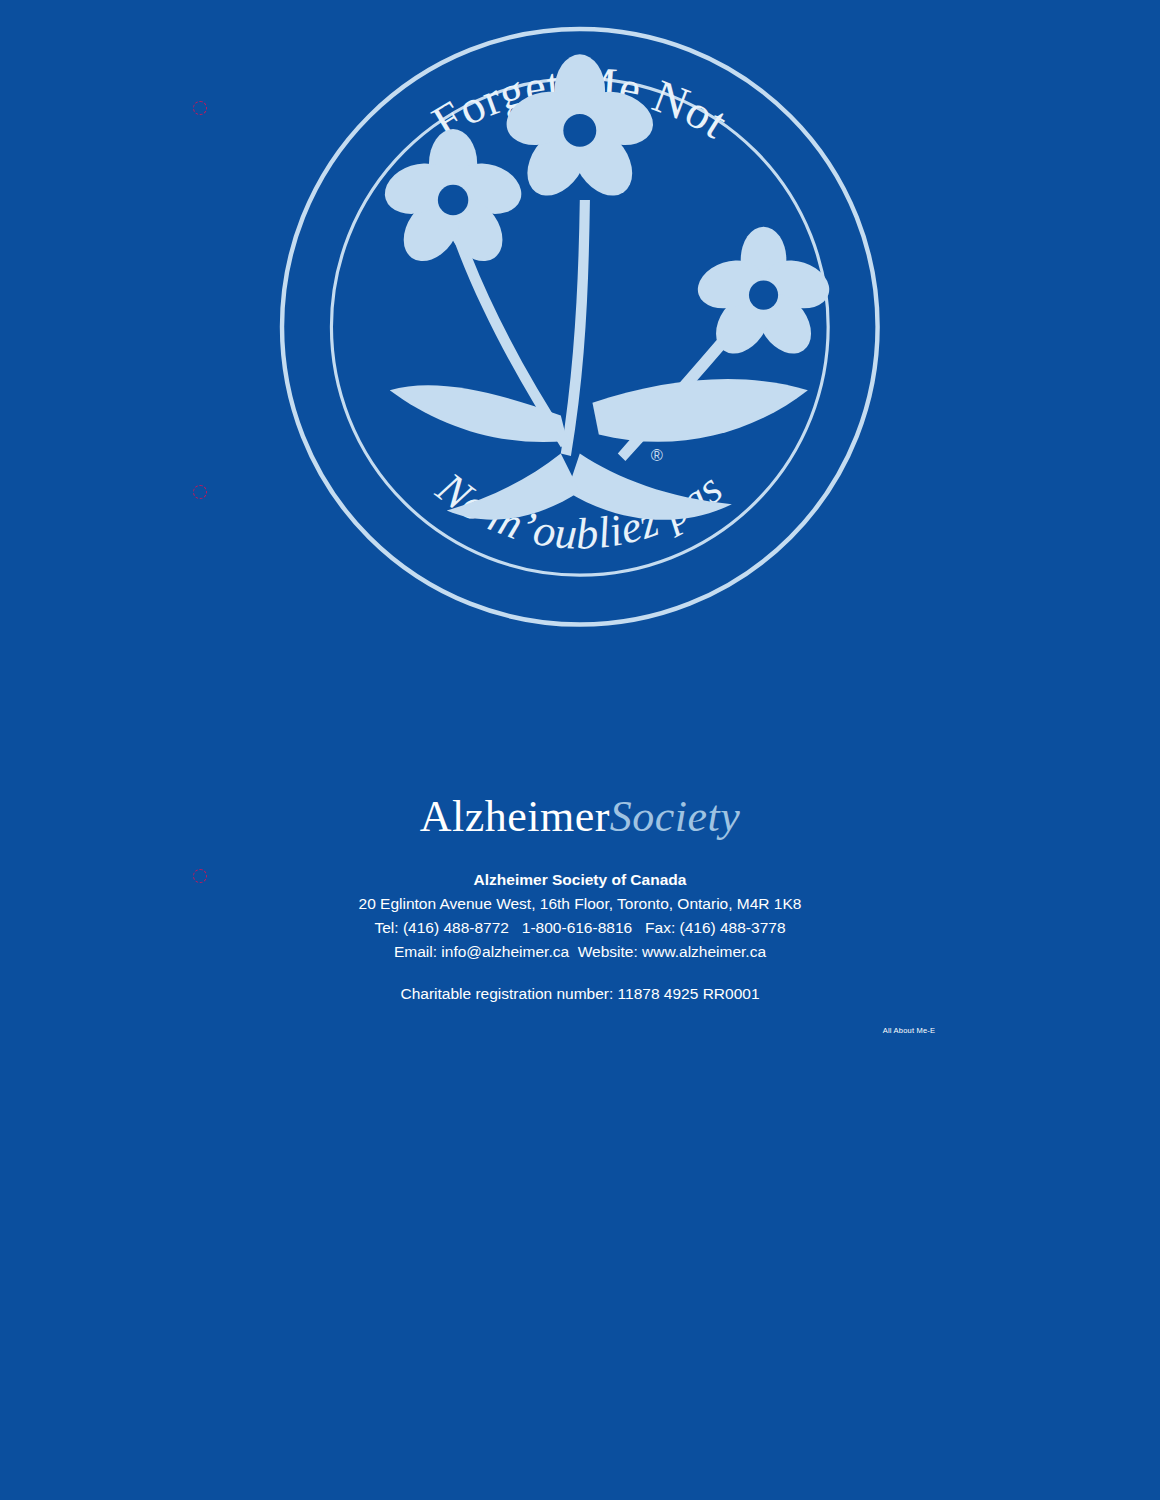Forget Me Not Ne m’oubliez pas ®
Alzheimer Society
Alzheimer Society of Canada
20 Eglinton Avenue West, 16th Floor, Toronto, Ontario, M4R 1K8
Tel: (416) 488-8772 1-800-616-8816 Fax: (416) 488-3778
Email: info@alzheimer.ca Website: www.alzheimer.ca
Charitable registration number: 11878 4925 RR0001
All About Me-E